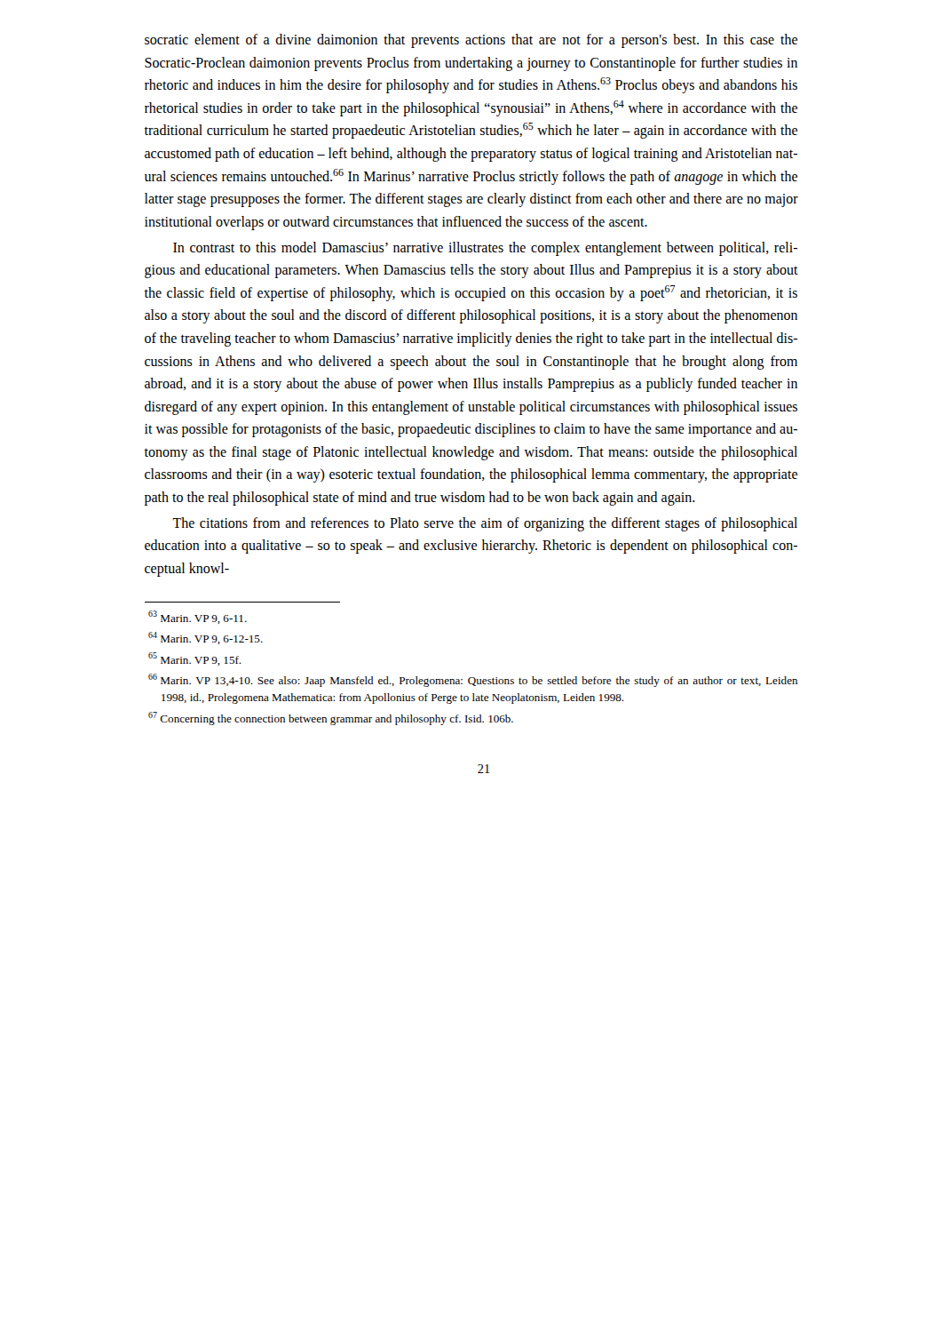socratic element of a divine daimonion that prevents actions that are not for a person's best. In this case the Socratic-Proclean daimonion prevents Proclus from undertaking a journey to Constantinople for further studies in rhetoric and induces in him the desire for philosophy and for studies in Athens.63 Proclus obeys and abandons his rhetorical studies in order to take part in the philosophical “synousiai” in Athens,64 where in accordance with the traditional curriculum he started propaedeutic Aristotelian studies,65 which he later – again in accordance with the accustomed path of education – left behind, although the preparatory status of logical training and Aristotelian natural sciences remains untouched.66 In Marinus’ narrative Proclus strictly follows the path of anagoge in which the latter stage presupposes the former. The different stages are clearly distinct from each other and there are no major institutional overlaps or outward circumstances that influenced the success of the ascent.
In contrast to this model Damascius’ narrative illustrates the complex entanglement between political, religious and educational parameters. When Damascius tells the story about Illus and Pamprepius it is a story about the classic field of expertise of philosophy, which is occupied on this occasion by a poet67 and rhetorician, it is also a story about the soul and the discord of different philosophical positions, it is a story about the phenomenon of the traveling teacher to whom Damascius’ narrative implicitly denies the right to take part in the intellectual discussions in Athens and who delivered a speech about the soul in Constantinople that he brought along from abroad, and it is a story about the abuse of power when Illus installs Pamprepius as a publicly funded teacher in disregard of any expert opinion. In this entanglement of unstable political circumstances with philosophical issues it was possible for protagonists of the basic, propaedeutic disciplines to claim to have the same importance and autonomy as the final stage of Platonic intellectual knowledge and wisdom. That means: outside the philosophical classrooms and their (in a way) esoteric textual foundation, the philosophical lemma commentary, the appropriate path to the real philosophical state of mind and true wisdom had to be won back again and again.
The citations from and references to Plato serve the aim of organizing the different stages of philosophical education into a qualitative – so to speak – and exclusive hierarchy. Rhetoric is dependent on philosophical conceptual knowl-
63Marin. VP 9, 6-11.
64Marin. VP 9, 6-12-15.
65Marin. VP 9, 15f.
66Marin. VP 13,4-10. See also: Jaap Mansfeld ed., Prolegomena: Questions to be settled before the study of an author or text, Leiden 1998, id., Prolegomena Mathematica: from Apollonius of Perge to late Neoplatonism, Leiden 1998.
67Concerning the connection between grammar and philosophy cf. Isid. 106b.
21